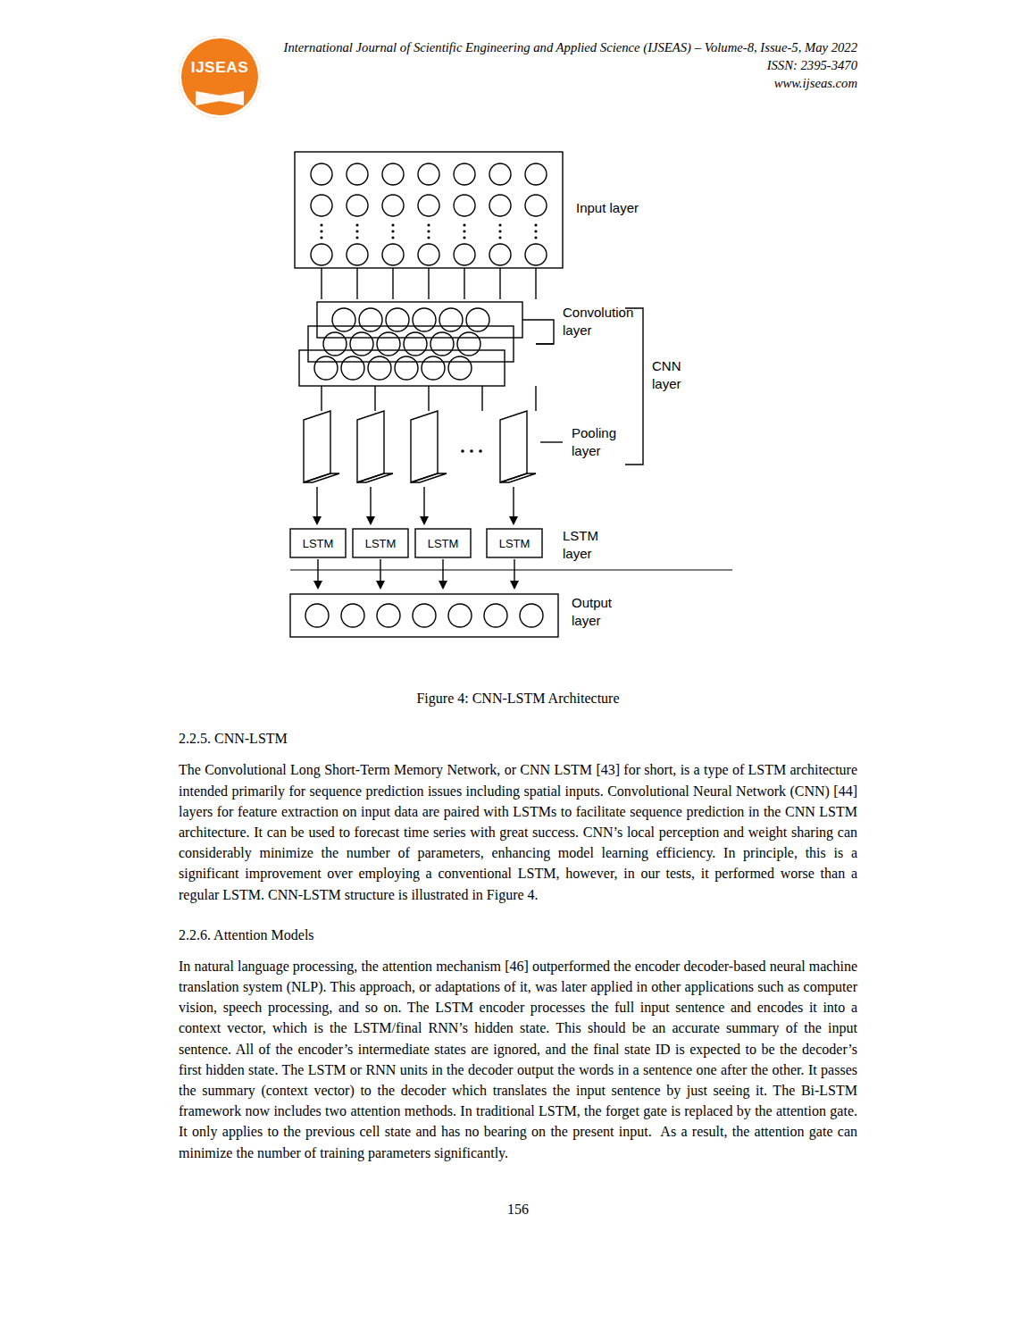IJSEAS
International Journal of Scientific Engineering and Applied Science (IJSEAS) – Volume-8, Issue-5, May 2022
ISSN: 2395-3470
www.ijseas.com
Input layer Convolution layer CNN layer Pooling layer LSTM layer Output layer LSTM LSTM LSTM LSTM
Figure 4: CNN-LSTM Architecture
2.2.5. CNN-LSTM
The Convolutional Long Short-Term Memory Network, or CNN LSTM [43] for short, is a type of LSTM architecture intended primarily for sequence prediction issues including spatial inputs. Convolutional Neural Network (CNN) [44] layers for feature extraction on input data are paired with LSTMs to facilitate sequence prediction in the CNN LSTM architecture. It can be used to forecast time series with great success. CNN’s local perception and weight sharing can considerably minimize the number of parameters, enhancing model learning efficiency. In principle, this is a significant improvement over employing a conventional LSTM, however, in our tests, it performed worse than a regular LSTM. CNN-LSTM structure is illustrated in Figure 4.
2.2.6. Attention Models
In natural language processing, the attention mechanism [46] outperformed the encoder decoder-based neural machine translation system (NLP). This approach, or adaptations of it, was later applied in other applications such as computer vision, speech processing, and so on. The LSTM encoder processes the full input sentence and encodes it into a context vector, which is the LSTM/final RNN’s hidden state. This should be an accurate summary of the input sentence. All of the encoder’s intermediate states are ignored, and the final state ID is expected to be the decoder’s first hidden state. The LSTM or RNN units in the decoder output the words in a sentence one after the other. It passes the summary (context vector) to the decoder which translates the input sentence by just seeing it. The Bi-LSTM framework now includes two attention methods. In traditional LSTM, the forget gate is replaced by the attention gate. It only applies to the previous cell state and has no bearing on the present input. As a result, the attention gate can minimize the number of training parameters significantly.
156